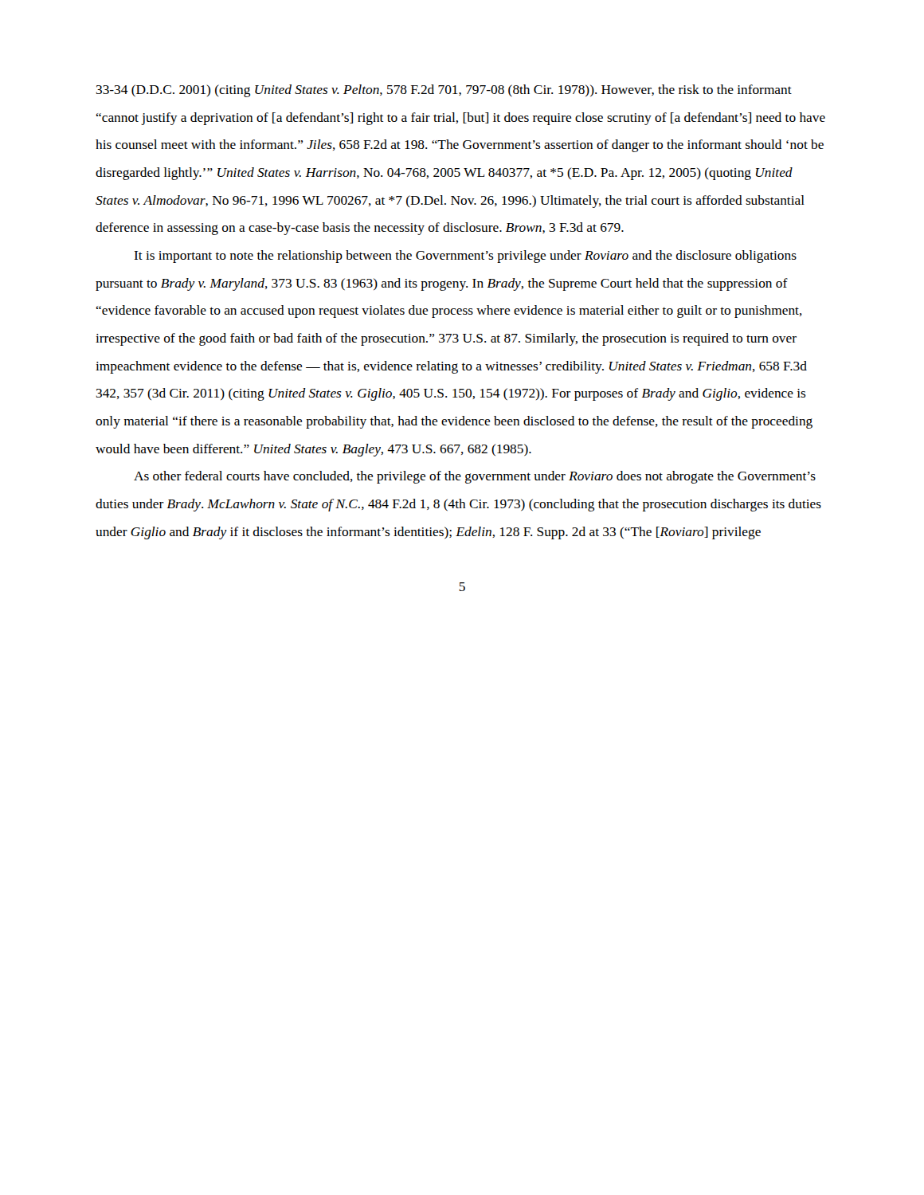33-34 (D.D.C. 2001) (citing United States v. Pelton, 578 F.2d 701, 797-08 (8th Cir. 1978)). However, the risk to the informant “cannot justify a deprivation of [a defendant’s] right to a fair trial, [but] it does require close scrutiny of [a defendant’s] need to have his counsel meet with the informant.” Jiles, 658 F.2d at 198. “The Government’s assertion of danger to the informant should ‘not be disregarded lightly.’” United States v. Harrison, No. 04-768, 2005 WL 840377, at *5 (E.D. Pa. Apr. 12, 2005) (quoting United States v. Almodovar, No 96-71, 1996 WL 700267, at *7 (D.Del. Nov. 26, 1996.) Ultimately, the trial court is afforded substantial deference in assessing on a case-by-case basis the necessity of disclosure. Brown, 3 F.3d at 679.
It is important to note the relationship between the Government’s privilege under Roviaro and the disclosure obligations pursuant to Brady v. Maryland, 373 U.S. 83 (1963) and its progeny. In Brady, the Supreme Court held that the suppression of “evidence favorable to an accused upon request violates due process where evidence is material either to guilt or to punishment, irrespective of the good faith or bad faith of the prosecution.” 373 U.S. at 87. Similarly, the prosecution is required to turn over impeachment evidence to the defense — that is, evidence relating to a witnesses’ credibility. United States v. Friedman, 658 F.3d 342, 357 (3d Cir. 2011) (citing United States v. Giglio, 405 U.S. 150, 154 (1972)). For purposes of Brady and Giglio, evidence is only material “if there is a reasonable probability that, had the evidence been disclosed to the defense, the result of the proceeding would have been different.” United States v. Bagley, 473 U.S. 667, 682 (1985).
As other federal courts have concluded, the privilege of the government under Roviaro does not abrogate the Government’s duties under Brady. McLawhorn v. State of N.C., 484 F.2d 1, 8 (4th Cir. 1973) (concluding that the prosecution discharges its duties under Giglio and Brady if it discloses the informant’s identities); Edelin, 128 F. Supp. 2d at 33 (“The [Roviaro] privilege
5